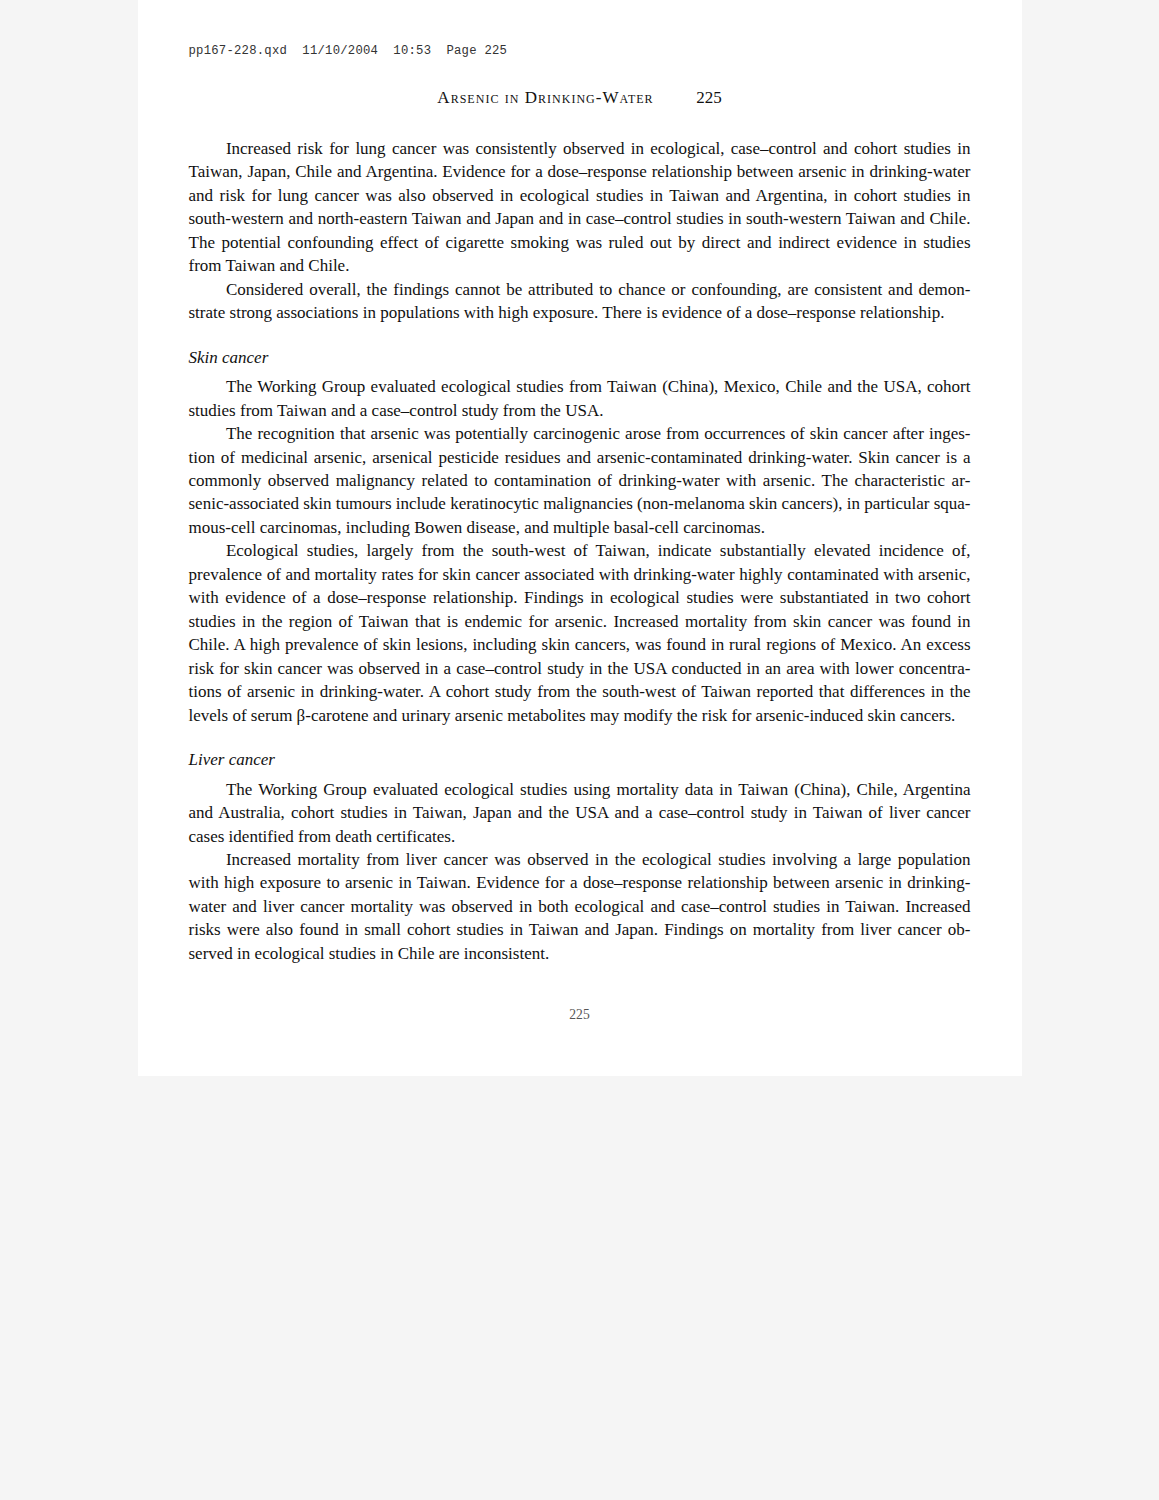pp167-228.qxd 11/10/2004 10:53 Page 225
Arsenic in Drinking-Water 225
Increased risk for lung cancer was consistently observed in ecological, case–control and cohort studies in Taiwan, Japan, Chile and Argentina. Evidence for a dose–response relationship between arsenic in drinking-water and risk for lung cancer was also observed in ecological studies in Taiwan and Argentina, in cohort studies in south-western and north-eastern Taiwan and Japan and in case–control studies in south-western Taiwan and Chile. The potential confounding effect of cigarette smoking was ruled out by direct and indirect evidence in studies from Taiwan and Chile.
Considered overall, the findings cannot be attributed to chance or confounding, are consistent and demonstrate strong associations in populations with high exposure. There is evidence of a dose–response relationship.
Skin cancer
The Working Group evaluated ecological studies from Taiwan (China), Mexico, Chile and the USA, cohort studies from Taiwan and a case–control study from the USA.
The recognition that arsenic was potentially carcinogenic arose from occurrences of skin cancer after ingestion of medicinal arsenic, arsenical pesticide residues and arsenic-contaminated drinking-water. Skin cancer is a commonly observed malignancy related to contamination of drinking-water with arsenic. The characteristic arsenic-associated skin tumours include keratinocytic malignancies (non-melanoma skin cancers), in particular squamous-cell carcinomas, including Bowen disease, and multiple basal-cell carcinomas.
Ecological studies, largely from the south-west of Taiwan, indicate substantially elevated incidence of, prevalence of and mortality rates for skin cancer associated with drinking-water highly contaminated with arsenic, with evidence of a dose–response relationship. Findings in ecological studies were substantiated in two cohort studies in the region of Taiwan that is endemic for arsenic. Increased mortality from skin cancer was found in Chile. A high prevalence of skin lesions, including skin cancers, was found in rural regions of Mexico. An excess risk for skin cancer was observed in a case–control study in the USA conducted in an area with lower concentrations of arsenic in drinking-water. A cohort study from the south-west of Taiwan reported that differences in the levels of serum β-carotene and urinary arsenic metabolites may modify the risk for arsenic-induced skin cancers.
Liver cancer
The Working Group evaluated ecological studies using mortality data in Taiwan (China), Chile, Argentina and Australia, cohort studies in Taiwan, Japan and the USA and a case–control study in Taiwan of liver cancer cases identified from death certificates.
Increased mortality from liver cancer was observed in the ecological studies involving a large population with high exposure to arsenic in Taiwan. Evidence for a dose–response relationship between arsenic in drinking-water and liver cancer mortality was observed in both ecological and case–control studies in Taiwan. Increased risks were also found in small cohort studies in Taiwan and Japan. Findings on mortality from liver cancer observed in ecological studies in Chile are inconsistent.
Page225